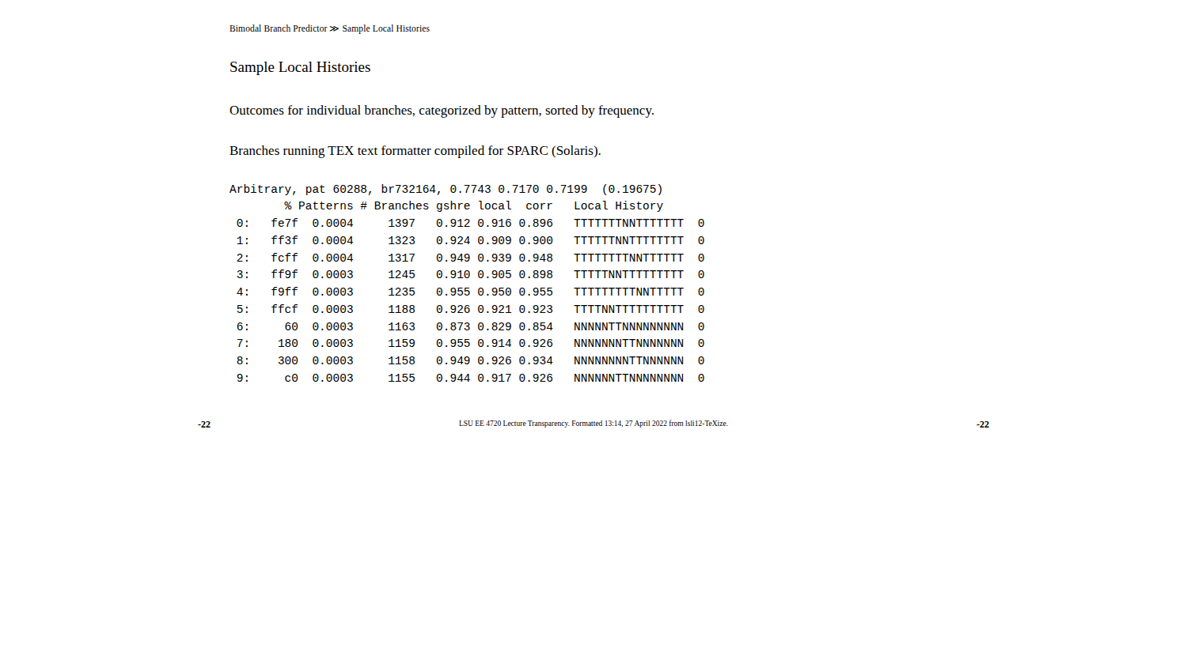Bimodal Branch Predictor ≫ Sample Local Histories
Sample Local Histories
Outcomes for individual branches, categorized by pattern, sorted by frequency.
Branches running Te X text formatter compiled for SPARC (Solaris).
Arbitrary, pat 60288, br732164, 0.7743 0.7170 0.7199  (0.19675)
        % Patterns # Branches gshre local  corr   Local History
 0:   fe7f  0.0004     1397   0.912 0.916 0.896   TTTTTTTNNTTTTTTT  0
 1:   ff3f  0.0004     1323   0.924 0.909 0.900   TTTTTTNNTTTTTTTT  0
 2:   fcff  0.0004     1317   0.949 0.939 0.948   TTTTTTTTNNTTTTTT  0
 3:   ff9f  0.0003     1245   0.910 0.905 0.898   TTTTTNNTTTTTTTTT  0
 4:   f9ff  0.0003     1235   0.955 0.950 0.955   TTTTTTTTTNNTTTTT  0
 5:   ffcf  0.0003     1188   0.926 0.921 0.923   TTTTNNTTTTTTTTTT  0
 6:     60  0.0003     1163   0.873 0.829 0.854   NNNNNTTNNNNNNNNN  0
 7:    180  0.0003     1159   0.955 0.914 0.926   NNNNNNNTTNNNNNNN  0
 8:    300  0.0003     1158   0.949 0.926 0.934   NNNNNNNNTTNNNNNN  0
 9:     c0  0.0003     1155   0.944 0.917 0.926   NNNNNNTTNNNNNNNN  0
-22
LSU EE 4720 Lecture Transparency. Formatted 13:14, 27 April 2022 from lsli12-TeXize.
-22